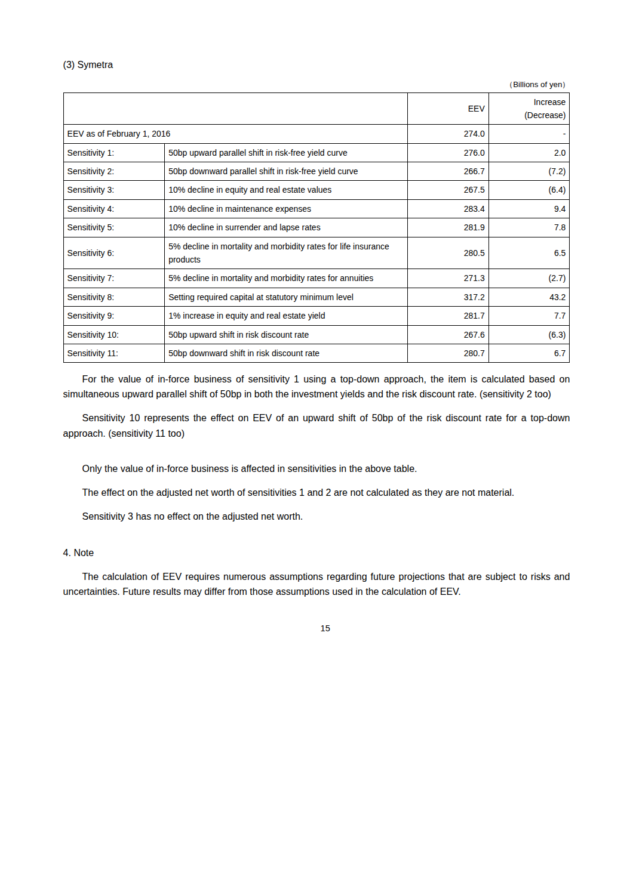(3) Symetra
（Billions of yen）
| | EEV | Increase (Decrease) |
| --- | --- | --- |
| EEV as of February 1, 2016 | 274.0 | - |
| Sensitivity 1: | 50bp upward parallel shift in risk-free yield curve | 276.0 | 2.0 |
| Sensitivity 2: | 50bp downward parallel shift in risk-free yield curve | 266.7 | (7.2) |
| Sensitivity 3: | 10% decline in equity and real estate values | 267.5 | (6.4) |
| Sensitivity 4: | 10% decline in maintenance expenses | 283.4 | 9.4 |
| Sensitivity 5: | 10% decline in surrender and lapse rates | 281.9 | 7.8 |
| Sensitivity 6: | 5% decline in mortality and morbidity rates for life insurance products | 280.5 | 6.5 |
| Sensitivity 7: | 5% decline in mortality and morbidity rates for annuities | 271.3 | (2.7) |
| Sensitivity 8: | Setting required capital at statutory minimum level | 317.2 | 43.2 |
| Sensitivity 9: | 1% increase in equity and real estate yield | 281.7 | 7.7 |
| Sensitivity 10: | 50bp upward shift in risk discount rate | 267.6 | (6.3) |
| Sensitivity 11: | 50bp downward shift in risk discount rate | 280.7 | 6.7 |
For the value of in-force business of sensitivity 1 using a top-down approach, the item is calculated based on simultaneous upward parallel shift of 50bp in both the investment yields and the risk discount rate. (sensitivity 2 too)
Sensitivity 10 represents the effect on EEV of an upward shift of 50bp of the risk discount rate for a top-down approach. (sensitivity 11 too)
Only the value of in-force business is affected in sensitivities in the above table.
The effect on the adjusted net worth of sensitivities 1 and 2 are not calculated as they are not material.
Sensitivity 3 has no effect on the adjusted net worth.
4. Note
The calculation of EEV requires numerous assumptions regarding future projections that are subject to risks and uncertainties. Future results may differ from those assumptions used in the calculation of EEV.
15